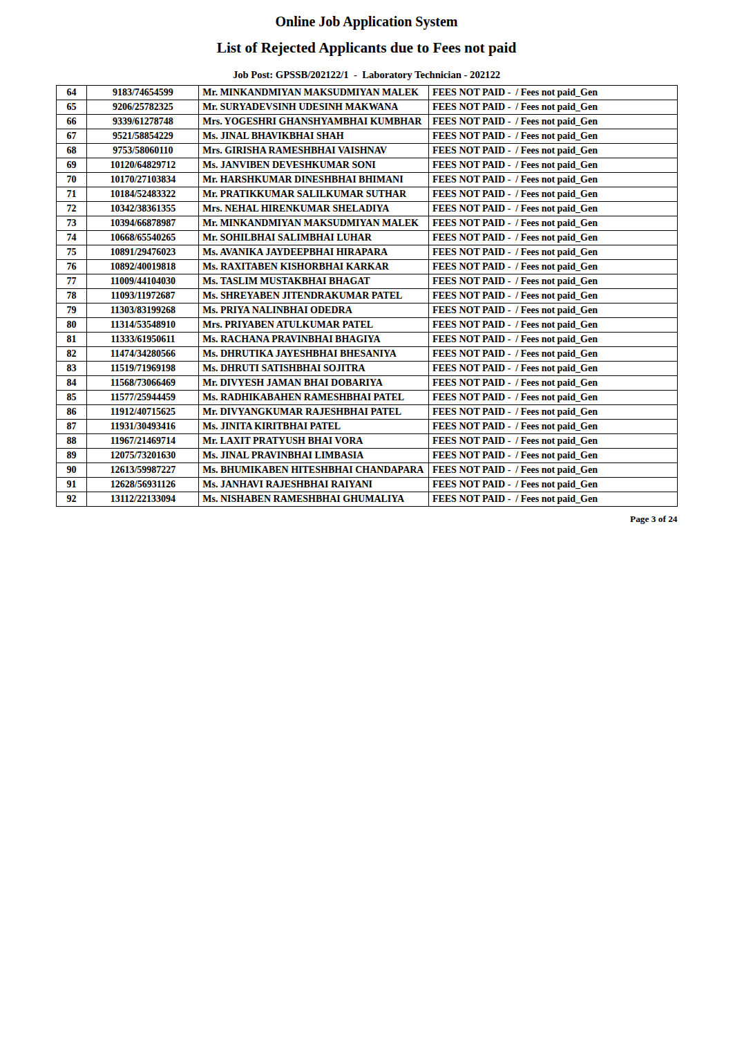Online Job Application System
List of Rejected Applicants due to Fees not paid
Job Post: GPSSB/202122/1 - Laboratory Technician - 202122
| 64 | 9183/74654599 | Mr. MINKANDMIYAN MAKSUDMIYAN MALEK | FEES NOT PAID - / Fees not paid_Gen |
| 65 | 9206/25782325 | Mr. SURYADEVSINH UDESINH MAKWANA | FEES NOT PAID - / Fees not paid_Gen |
| 66 | 9339/61278748 | Mrs. YOGESHRI GHANSHYAMBHAI KUMBHAR | FEES NOT PAID - / Fees not paid_Gen |
| 67 | 9521/58854229 | Ms. JINAL BHAVIKBHAI SHAH | FEES NOT PAID - / Fees not paid_Gen |
| 68 | 9753/58060110 | Mrs. GIRISHA RAMESHBHAI VAISHNAV | FEES NOT PAID - / Fees not paid_Gen |
| 69 | 10120/64829712 | Ms. JANVIBEN DEVESHKUMAR SONI | FEES NOT PAID - / Fees not paid_Gen |
| 70 | 10170/27103834 | Mr. HARSHKUMAR DINESHBHAI BHIMANI | FEES NOT PAID - / Fees not paid_Gen |
| 71 | 10184/52483322 | Mr. PRATIKKUMAR SALILKUMAR SUTHAR | FEES NOT PAID - / Fees not paid_Gen |
| 72 | 10342/38361355 | Mrs. NEHAL HIRENKUMAR SHELADIYA | FEES NOT PAID - / Fees not paid_Gen |
| 73 | 10394/66878987 | Mr. MINKANDMIYAN MAKSUDMIYAN MALEK | FEES NOT PAID - / Fees not paid_Gen |
| 74 | 10668/65540265 | Mr. SOHILBHAI SALIMBHAI LUHAR | FEES NOT PAID - / Fees not paid_Gen |
| 75 | 10891/29476023 | Ms. AVANIKA JAYDEEPBHAI HIRAPARA | FEES NOT PAID - / Fees not paid_Gen |
| 76 | 10892/40019818 | Ms. RAXITABEN KISHORBHAI KARKAR | FEES NOT PAID - / Fees not paid_Gen |
| 77 | 11009/44104030 | Ms. TASLIM MUSTAKBHAI BHAGAT | FEES NOT PAID - / Fees not paid_Gen |
| 78 | 11093/11972687 | Ms. SHREYABEN JITENDRAKUMAR PATEL | FEES NOT PAID - / Fees not paid_Gen |
| 79 | 11303/83199268 | Ms. PRIYA NALINBHAI ODEDRA | FEES NOT PAID - / Fees not paid_Gen |
| 80 | 11314/53548910 | Mrs. PRIYABEN ATULKUMAR PATEL | FEES NOT PAID - / Fees not paid_Gen |
| 81 | 11333/61950611 | Ms. RACHANA PRAVINBHAI BHAGIYA | FEES NOT PAID - / Fees not paid_Gen |
| 82 | 11474/34280566 | Ms. DHRUTIKA JAYESHBHAI BHESANIYA | FEES NOT PAID - / Fees not paid_Gen |
| 83 | 11519/71969198 | Ms. DHRUTI SATISHBHAI SOJITRA | FEES NOT PAID - / Fees not paid_Gen |
| 84 | 11568/73066469 | Mr. DIVYESH JAMAN BHAI DOBARIYA | FEES NOT PAID - / Fees not paid_Gen |
| 85 | 11577/25944459 | Ms. RADHIKABAHEN RAMESHBHAI PATEL | FEES NOT PAID - / Fees not paid_Gen |
| 86 | 11912/40715625 | Mr. DIVYANGKUMAR RAJESHBHAI PATEL | FEES NOT PAID - / Fees not paid_Gen |
| 87 | 11931/30493416 | Ms. JINITA KIRITBHAI PATEL | FEES NOT PAID - / Fees not paid_Gen |
| 88 | 11967/21469714 | Mr. LAXIT PRATYUSH BHAI VORA | FEES NOT PAID - / Fees not paid_Gen |
| 89 | 12075/73201630 | Ms. JINAL PRAVINBHAI LIMBASIA | FEES NOT PAID - / Fees not paid_Gen |
| 90 | 12613/59987227 | Ms. BHUMIKABEN HITESHBHAI CHANDAPARA | FEES NOT PAID - / Fees not paid_Gen |
| 91 | 12628/56931126 | Ms. JANHAVI RAJESHBHAI RAIYANI | FEES NOT PAID - / Fees not paid_Gen |
| 92 | 13112/22133094 | Ms. NISHABEN RAMESHBHAI GHUMALIYA | FEES NOT PAID - / Fees not paid_Gen |
Page 3 of 24